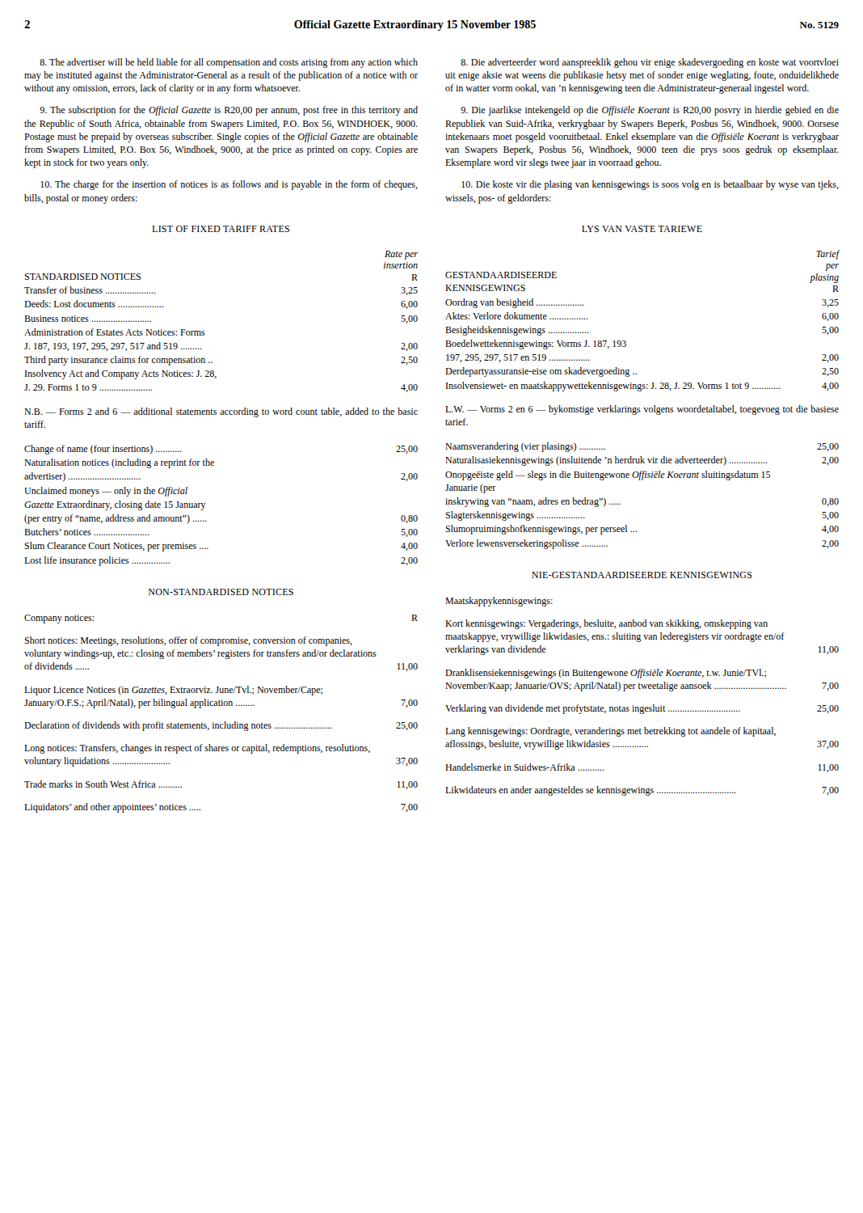2
Official Gazette Extraordinary 15 November 1985
No. 5129
8. The advertiser will be held liable for all compensation and costs arising from any action which may be instituted against the Administrator-General as a result of the publication of a notice with or without any omission, errors, lack of clarity or in any form whatsoever.
9. The subscription for the Official Gazette is R20,00 per annum, post free in this territory and the Republic of South Africa, obtainable from Swapers Limited, P.O. Box 56, WINDHOEK, 9000. Postage must be prepaid by overseas subscriber. Single copies of the Official Gazette are obtainable from Swapers Limited, P.O. Box 56, Windhoek, 9000, at the price as printed on copy. Copies are kept in stock for two years only.
10. The charge for the insertion of notices is as follows and is payable in the form of cheques, bills, postal or money orders:
LIST OF FIXED TARIFF RATES
| STANDARDISED NOTICES | Rate per insertion R |
| Transfer of business ..................... | 3,25 |
| Deeds: Lost documents ................... | 6,00 |
| Business notices ......................... | 5,00 |
| Administration of Estates Acts Notices: Forms | |
| J. 187, 193, 197, 295, 297, 517 and 519 ......... | 2,00 |
| Third party insurance claims for compensation .. | 2,50 |
| Insolvency Act and Company Acts Notices: J. 28, | |
| J. 29. Forms 1 to 9 ...................... | 4,00 |
N.B. — Forms 2 and 6 — additional statements according to word count table, added to the basic tariff.
| Change of name (four insertions) ........... | 25,00 |
| Naturalisation notices (including a reprint for the | |
| advertiser) .............................. | 2,00 |
| Unclaimed moneys — only in the Official | |
| Gazette Extraordinary, closing date 15 January | |
| (per entry of “name, address and amount”) ...... | 0,80 |
| Butchers’ notices ....................... | 5,00 |
| Slum Clearance Court Notices, per premises .... | 4,00 |
| Lost life insurance policies ................ | 2,00 |
NON-STANDARDISED NOTICES
| Company notices: | R |
| Short notices: Meetings, resolutions, offer of compromise, conversion of companies, voluntary windings-up, etc.: closing of members’ registers for transfers and/or declarations of dividends ...... | 11,00 |
| Liquor Licence Notices (in Gazettes, Extraorviz. June/Tvl.; November/Cape; January/O.F.S.; April/Natal), per bilingual application ........ | 7,00 |
| Declaration of dividends with profit statements, including notes ........................ | 25,00 |
| Long notices: Transfers, changes in respect of shares or capital, redemptions, resolutions, voluntary liquidations ........................ | 37,00 |
| Trade marks in South West Africa .......... | 11,00 |
| Liquidators’ and other appointees’ notices ..... | 7,00 |
8. Die adverteerder word aanspreeklik gehou vir enige skadevergoeding en koste wat voortvloei uit enige aksie wat weens die publikasie hetsy met of sonder enige weglating, foute, onduidelikhede of in watter vorm ookal, van ’n kennisgewing teen die Administrateur-generaal ingestel word.
9. Die jaarlikse intekengeld op die Offisiële Koerant is R20,00 posvry in hierdie gebied en die Republiek van Suid-Afrika, verkrygbaar by Swapers Beperk, Posbus 56, Windhoek, 9000. Oorsese intekenaars moet posgeld vooruitbetaal. Enkel eksemplare van die Offisiële Koerant is verkrygbaar van Swapers Beperk, Posbus 56, Windhoek, 9000 teen die prys soos gedruk op eksemplaar. Eksemplare word vir slegs twee jaar in voorraad gehou.
10. Die koste vir die plasing van kennisgewings is soos volg en is betaalbaar by wyse van tjeks, wissels, pos- of geldorders:
LYS VAN VASTE TARIEWE
| GESTANDAARDISEERDE KENNISGEWINGS | Tarief per plasing R |
| Oordrag van besigheid .................... | 3,25 |
| Aktes: Verlore dokumente ................ | 6,00 |
| Besigheidskennisgewings ................. | 5,00 |
| Boedelwettekennisgewings: Vorms J. 187, 193 | |
| 197, 295, 297, 517 en 519 ................. | 2,00 |
| Derdepartyassuransie-eise om skadevergoeding .. | 2,50 |
| Insolvensiewet- en maatskappywettekennisgewings: J. 28, J. 29. Vorms 1 tot 9 ............ | 4,00 |
L.W. — Vorms 2 en 6 — bykomstige verklarings volgens woordetaltabel, toegevoeg tot die basiese tarief.
| Naamsverandering (vier plasings) ........... | 25,00 |
| Naturalisasiekennisgewings (insluitende ’n herdruk vir die adverteerder) ................ | 2,00 |
| Onopgeëiste geld — slegs in die Buitengewone Offisiële Koerant sluitingsdatum 15 Januarie (per | |
| inskrywing van “naam, adres en bedrag”) ..... | 0,80 |
| Slagterskennisgewings .................... | 5,00 |
| Slumopruimingshofkennisgewings, per perseel ... | 4,00 |
| Verlore lewensversekeringspolisse ........... | 2,00 |
NIE-GESTANDAARDISEERDE KENNISGEWINGS
| Maatskappykennisgewings: | |
| Kort kennisgewings: Vergaderings, besluite, aanbod van skikking, omskepping van maatskappye, vrywillige likwidasies, ens.: sluiting van lederegisters vir oordragte en/of verklarings van dividende | 11,00 |
| Dranklisensiekennisgewings (in Buitengewone Offisiële Koerante, t.w. Junie/TVl.; November/Kaap; Januarie/OVS; April/Natal) per tweetalige aansoek .............................. | 7,00 |
| Verklaring van dividende met profytstate, notas ingesluit .............................. | 25,00 |
| Lang kennisgewings: Oordragte, veranderings met betrekking tot aandele of kapitaal, aflossings, besluite, vrywillige likwidasies ............... | 37,00 |
| Handelsmerke in Suidwes-Afrika ........... | 11,00 |
| Likwidateurs en ander aangesteldes se kennisgewings ................................. | 7,00 |